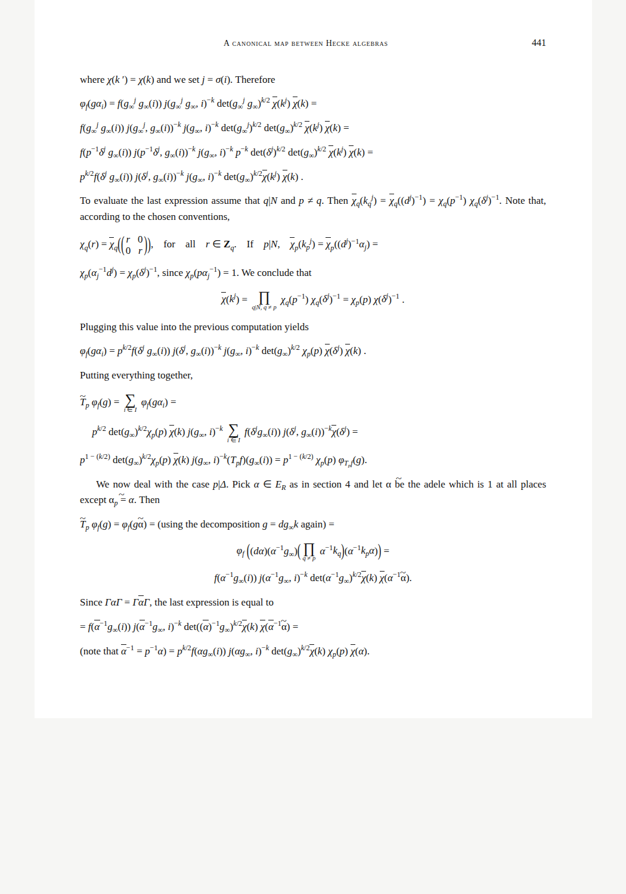A canonical map between Hecke algebras 441
where χ(k ′) = χ(k) and we set j = σ(i). Therefore
φf(gαi) = f(g∞j g∞(i)) j(g∞j g∞, i)−k det(g∞j g∞)k/2 χ(kj) χ(k) =
f(g∞j g∞(i)) j(g∞j, g∞(i))−k j(g∞, i)−k det(g∞j)k/2 det(g∞)k/2 χ(kj) χ(k) =
f(p−1δj g∞(i)) j(p−1δj, g∞(i))−k j(g∞, i)−k p−k det(δj)k/2 det(g∞)k/2 χ(kj) χ(k) =
pk/2f(δj g∞(i)) j(δj, g∞(i))−k j(g∞, i)−k det(g∞)k/2χ(kj) χ(k) .
To evaluate the last expression assume that q|N and p ≠ q. Then χq(kqj) = χq((dj)−1) = χq(p−1) χq(δj)−1. Note that, according to the chosen conventions,
χq(r) = χq((r 00 r)), for all r ∈ Zq. If p|N, χp(kpj) = χp((dj)−1αj) =
χp(αj−1dj) = χp(δj)−1, since χp(pαj−1) = 1. We conclude that
χ(kj) = ∏q|N, q ≠ p χq(p−1) χq(δj)−1 = χp(p) χ(δj)−1 .
Plugging this value into the previous computation yields
φf(gαi) = pk/2f(δj g∞(i)) j(δj, g∞(i))−k j(g∞, i)−k det(g∞)k/2 χp(p) χ(δj) χ(k) .
Putting everything together,
Tp φf(g) = ∑i ∈ I φf(gαi) =
pk/2 det(g∞)k/2χp(p) χ(k) j(g∞, i)−k ∑i ∈ I f(δj g∞(i)) j(δj, g∞(i))−kχ(δj) =
p1 − (k/2) det(g∞)k/2χp(p) χ(k) j(g∞, i)−k(Tpf)(g∞(i)) = p1 − (k/2) χp(p) φTpf(g).
We now deal with the case p|Δ. Pick α ∈ ER as in section 4 and let α be the adele which is 1 at all places except αp = α. Then
Tp φf(g) = φf(gα) = (using the decomposition g = dg∞k again) =
φf ((dα)(α−1g∞)(∏q ≠ p α−1kq)(α−1kpα)) =
f(α−1g∞(i)) j(α−1g∞, i)−k det(α−1g∞)k/2χ(k) χ(α−1α).
Since ΓαΓ = ΓαΓ, the last expression is equal to
= f(α−1g∞(i)) j(α−1g∞, i)−k det((α)−1g∞)k/2χ(k) χ(α−1α) =
(note that α−1 = p−1α) = pk/2f(αg∞(i)) j(αg∞, i)−k det(g∞)k/2χ(k) χp(p) χ(α).